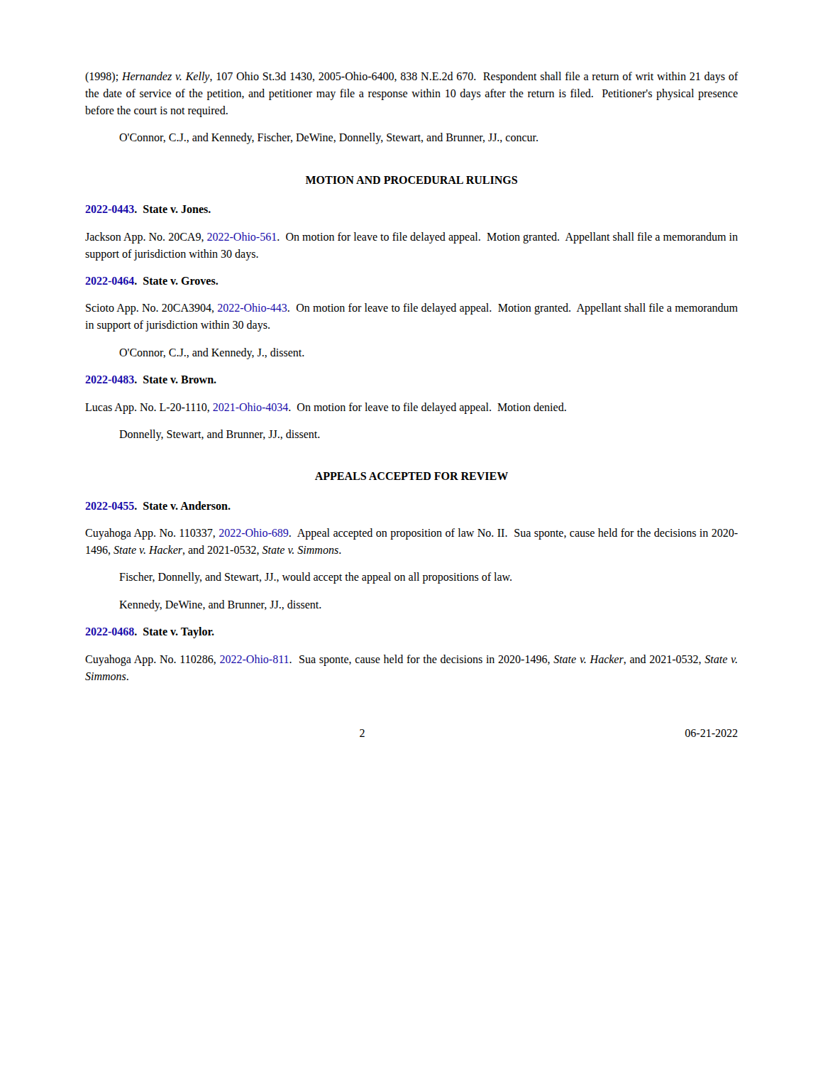(1998); Hernandez v. Kelly, 107 Ohio St.3d 1430, 2005-Ohio-6400, 838 N.E.2d 670. Respondent shall file a return of writ within 21 days of the date of service of the petition, and petitioner may file a response within 10 days after the return is filed. Petitioner's physical presence before the court is not required.
O'Connor, C.J., and Kennedy, Fischer, DeWine, Donnelly, Stewart, and Brunner, JJ., concur.
MOTION AND PROCEDURAL RULINGS
2022-0443. State v. Jones.
Jackson App. No. 20CA9, 2022-Ohio-561. On motion for leave to file delayed appeal. Motion granted. Appellant shall file a memorandum in support of jurisdiction within 30 days.
2022-0464. State v. Groves.
Scioto App. No. 20CA3904, 2022-Ohio-443. On motion for leave to file delayed appeal. Motion granted. Appellant shall file a memorandum in support of jurisdiction within 30 days.
O'Connor, C.J., and Kennedy, J., dissent.
2022-0483. State v. Brown.
Lucas App. No. L-20-1110, 2021-Ohio-4034. On motion for leave to file delayed appeal. Motion denied.
Donnelly, Stewart, and Brunner, JJ., dissent.
APPEALS ACCEPTED FOR REVIEW
2022-0455. State v. Anderson.
Cuyahoga App. No. 110337, 2022-Ohio-689. Appeal accepted on proposition of law No. II. Sua sponte, cause held for the decisions in 2020-1496, State v. Hacker, and 2021-0532, State v. Simmons.
Fischer, Donnelly, and Stewart, JJ., would accept the appeal on all propositions of law.
Kennedy, DeWine, and Brunner, JJ., dissent.
2022-0468. State v. Taylor.
Cuyahoga App. No. 110286, 2022-Ohio-811. Sua sponte, cause held for the decisions in 2020-1496, State v. Hacker, and 2021-0532, State v. Simmons.
2 06-21-2022